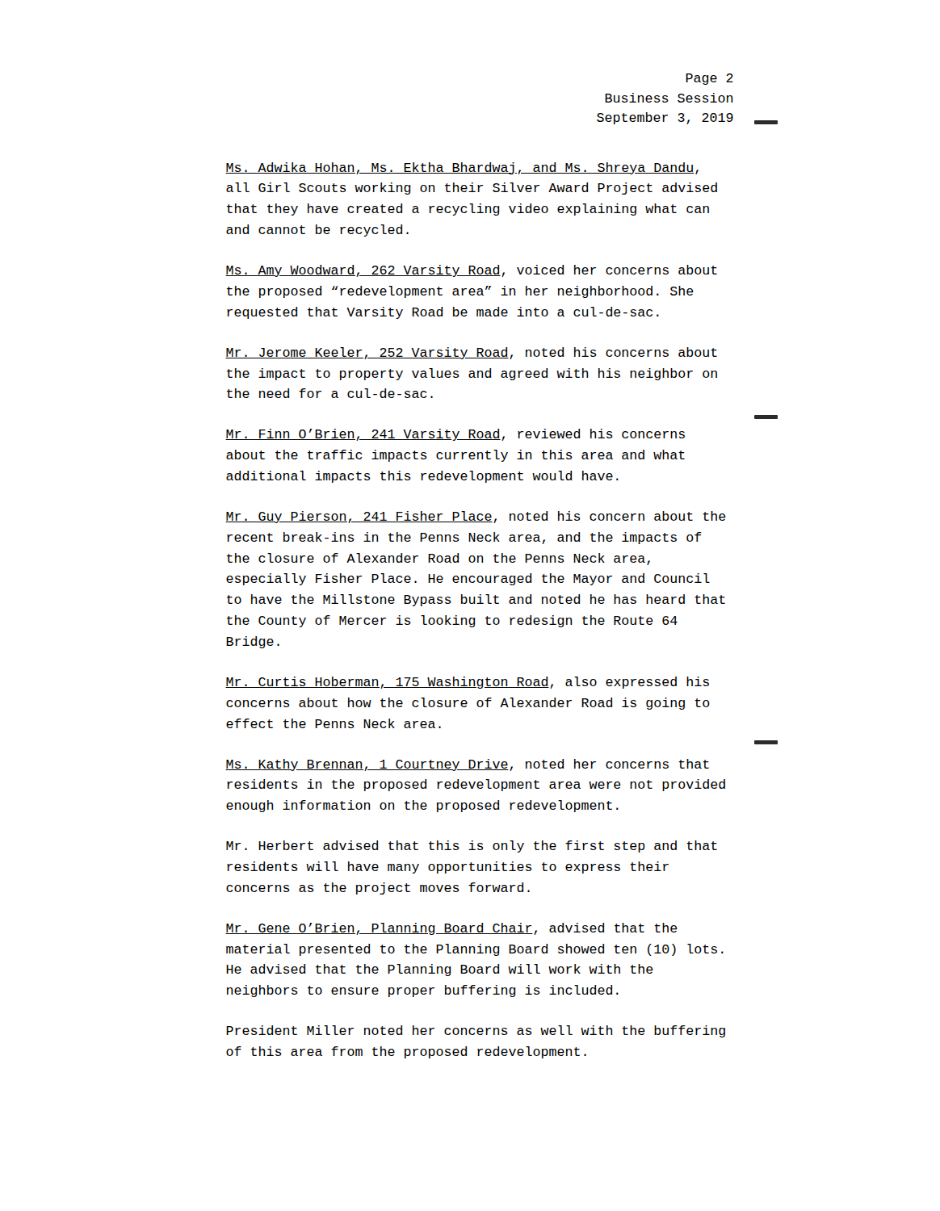Page 2
Business Session
September 3, 2019
Ms. Adwika Hohan, Ms. Ektha Bhardwaj, and Ms. Shreya Dandu, all Girl Scouts working on their Silver Award Project advised that they have created a recycling video explaining what can and cannot be recycled.
Ms. Amy Woodward, 262 Varsity Road, voiced her concerns about the proposed “redevelopment area” in her neighborhood. She requested that Varsity Road be made into a cul-de-sac.
Mr. Jerome Keeler, 252 Varsity Road, noted his concerns about the impact to property values and agreed with his neighbor on the need for a cul-de-sac.
Mr. Finn O’Brien, 241 Varsity Road, reviewed his concerns about the traffic impacts currently in this area and what additional impacts this redevelopment would have.
Mr. Guy Pierson, 241 Fisher Place, noted his concern about the recent break-ins in the Penns Neck area, and the impacts of the closure of Alexander Road on the Penns Neck area, especially Fisher Place. He encouraged the Mayor and Council to have the Millstone Bypass built and noted he has heard that the County of Mercer is looking to redesign the Route 64 Bridge.
Mr. Curtis Hoberman, 175 Washington Road, also expressed his concerns about how the closure of Alexander Road is going to effect the Penns Neck area.
Ms. Kathy Brennan, 1 Courtney Drive, noted her concerns that residents in the proposed redevelopment area were not provided enough information on the proposed redevelopment.
Mr. Herbert advised that this is only the first step and that residents will have many opportunities to express their concerns as the project moves forward.
Mr. Gene O’Brien, Planning Board Chair, advised that the material presented to the Planning Board showed ten (10) lots. He advised that the Planning Board will work with the neighbors to ensure proper buffering is included.
President Miller noted her concerns as well with the buffering of this area from the proposed redevelopment.